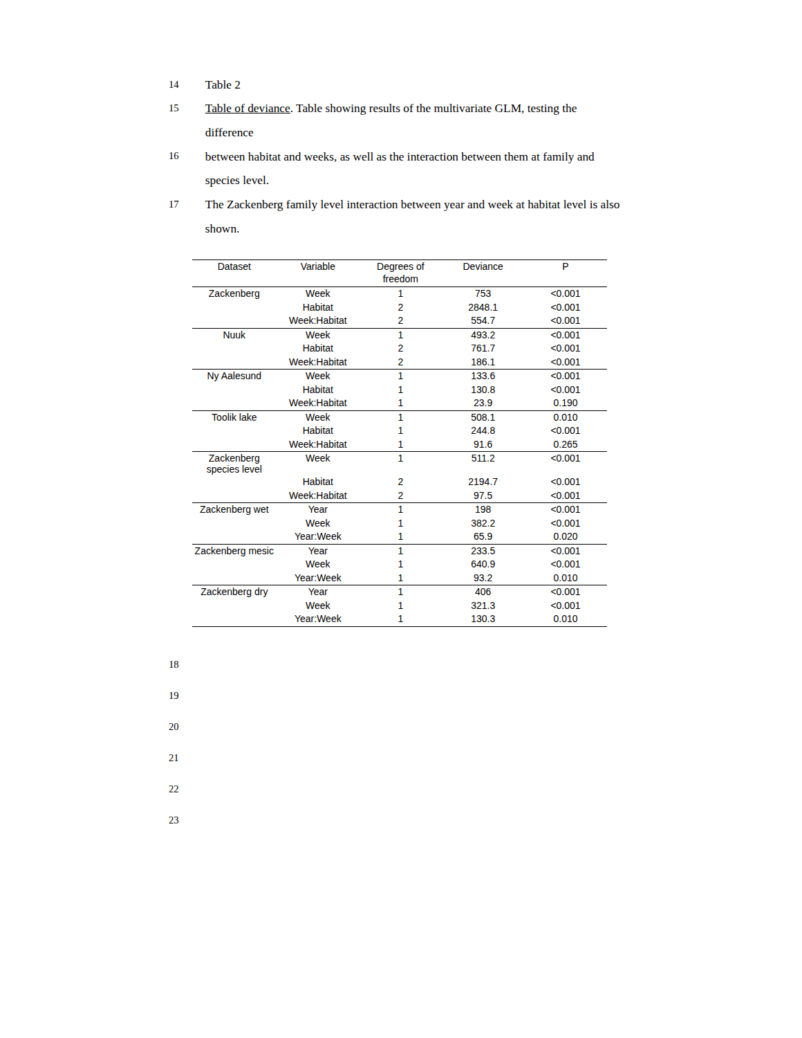14
Table 2
15
Table of deviance. Table showing results of the multivariate GLM, testing the difference
16
between habitat and weeks, as well as the interaction between them at family and species level.
17
The Zackenberg family level interaction between year and week at habitat level is also shown.
| Dataset | Variable | Degrees of freedom | Deviance | P |
| --- | --- | --- | --- | --- |
| Zackenberg | Week | 1 | 753 | <0.001 |
| | Habitat | 2 | 2848.1 | <0.001 |
| | Week:Habitat | 2 | 554.7 | <0.001 |
| Nuuk | Week | 1 | 493.2 | <0.001 |
| | Habitat | 2 | 761.7 | <0.001 |
| | Week:Habitat | 2 | 186.1 | <0.001 |
| Ny Aalesund | Week | 1 | 133.6 | <0.001 |
| | Habitat | 1 | 130.8 | <0.001 |
| | Week:Habitat | 1 | 23.9 | 0.190 |
| Toolik lake | Week | 1 | 508.1 | 0.010 |
| | Habitat | 1 | 244.8 | <0.001 |
| | Week:Habitat | 1 | 91.6 | 0.265 |
| Zackenberg species level | Week | 1 | 511.2 | <0.001 |
| | Habitat | 2 | 2194.7 | <0.001 |
| | Week:Habitat | 2 | 97.5 | <0.001 |
| Zackenberg wet | Year | 1 | 198 | <0.001 |
| | Week | 1 | 382.2 | <0.001 |
| | Year:Week | 1 | 65.9 | 0.020 |
| Zackenberg mesic | Year | 1 | 233.5 | <0.001 |
| | Week | 1 | 640.9 | <0.001 |
| | Year:Week | 1 | 93.2 | 0.010 |
| Zackenberg dry | Year | 1 | 406 | <0.001 |
| | Week | 1 | 321.3 | <0.001 |
| | Year:Week | 1 | 130.3 | 0.010 |
18
19
20
21
22
23